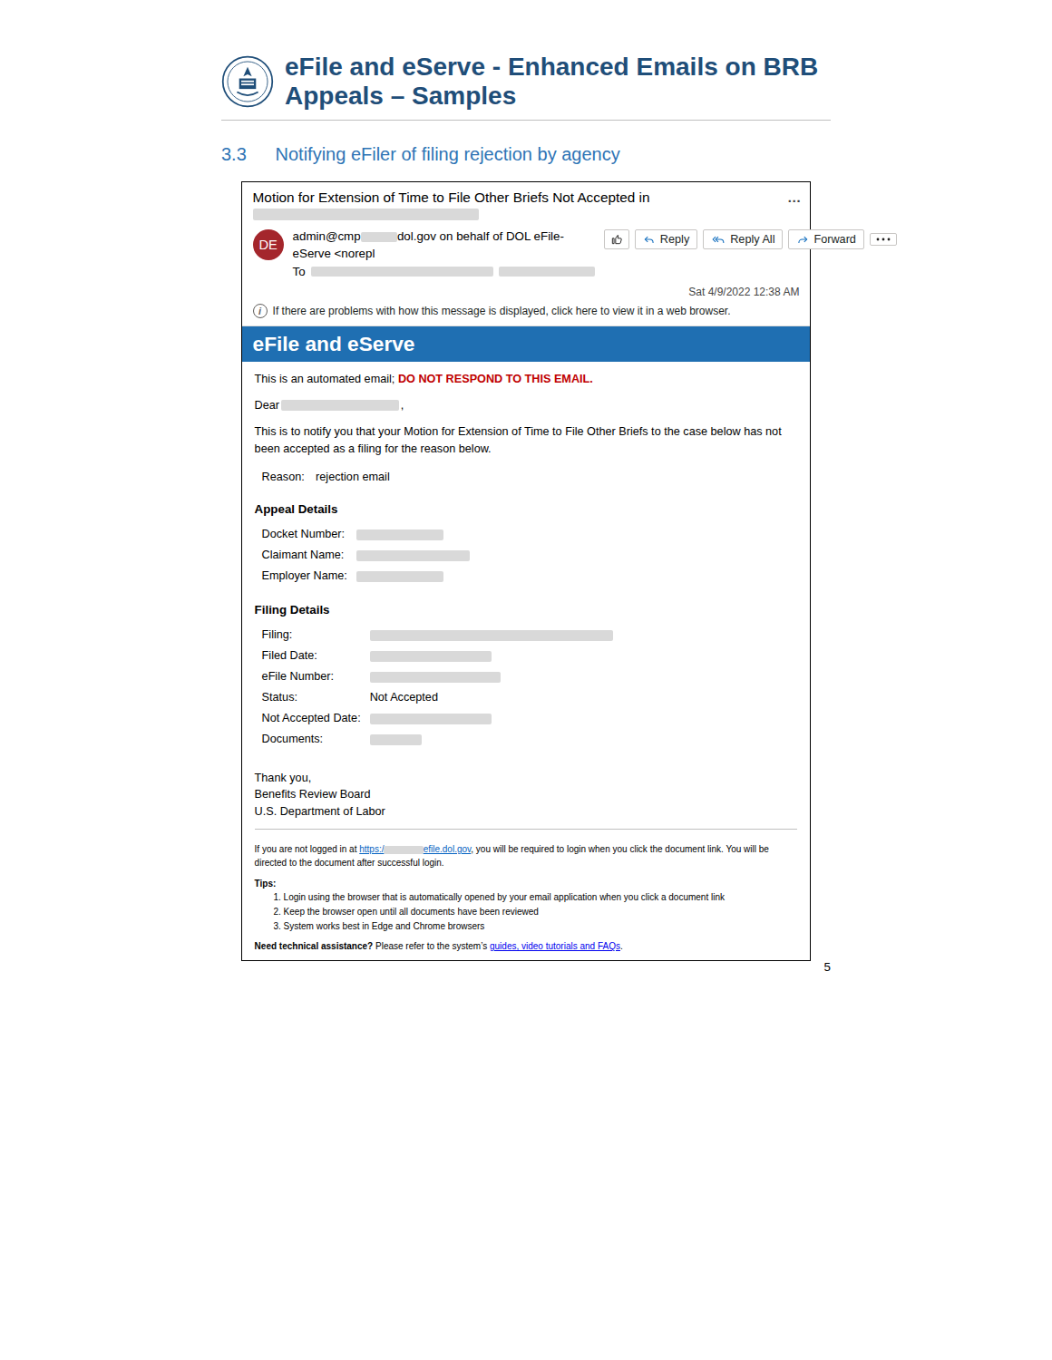eFile and eServe - Enhanced Emails on BRB Appeals – Samples
3.3 Notifying eFiler of filing rejection by agency
Motion for Extension of Time to File Other Briefs Not Accepted in
…
DE
admin@cmp dol.gov on behalf of DOL eFile-eServe <norepl
To
Reply Reply All Forward
Sat 4/9/2022 12:38 AM
i If there are problems with how this message is displayed, click here to view it in a web browser.
eFile and eServe
This is an automated email; DO NOT RESPOND TO THIS EMAIL.
Dear ,
This is to notify you that your Motion for Extension of Time to File Other Briefs to the case below has not been accepted as a filing for the reason below.
Reason: rejection email
Appeal Details
| Docket Number: | |
| Claimant Name: | |
| Employer Name: | |
Filing Details
| Filing: | |
| Filed Date: | |
| eFile Number: | |
| Status: | Not Accepted |
| Not Accepted Date: | |
| Documents: | |
Thank you,
Benefits Review Board
U.S. Department of Labor
If you are not logged in at https:/ efile.dol.gov, you will be required to login when you click the document link. You will be directed to the document after successful login.
Tips:
Login using the browser that is automatically opened by your email application when you click a document link
Keep the browser open until all documents have been reviewed
System works best in Edge and Chrome browsers
Need technical assistance? Please refer to the system’s guides, video tutorials and FAQs.
5